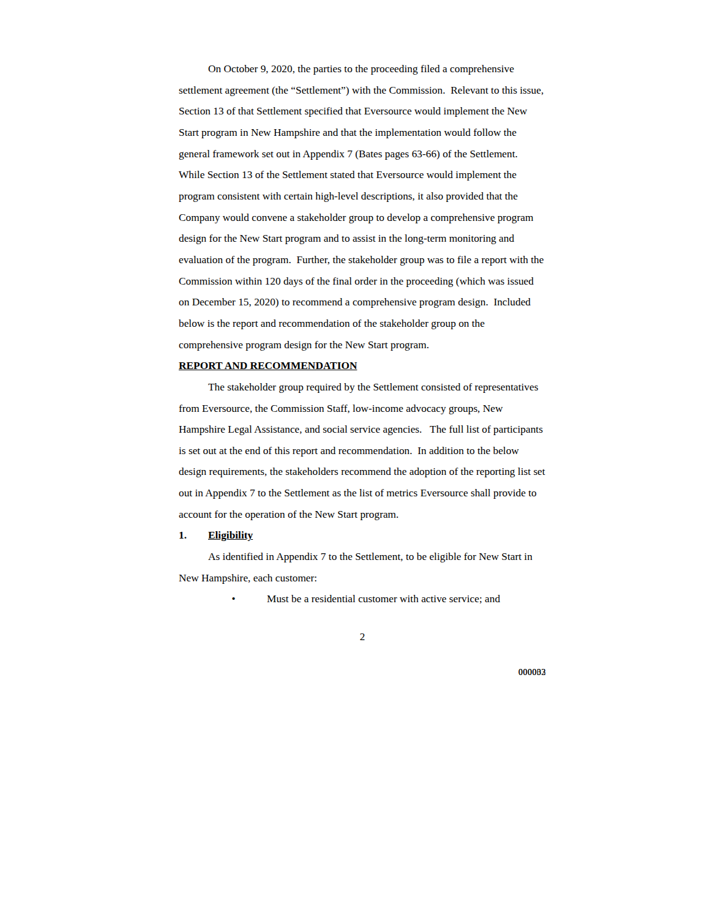On October 9, 2020, the parties to the proceeding filed a comprehensive settlement agreement (the “Settlement”) with the Commission. Relevant to this issue, Section 13 of that Settlement specified that Eversource would implement the New Start program in New Hampshire and that the implementation would follow the general framework set out in Appendix 7 (Bates pages 63-66) of the Settlement. While Section 13 of the Settlement stated that Eversource would implement the program consistent with certain high-level descriptions, it also provided that the Company would convene a stakeholder group to develop a comprehensive program design for the New Start program and to assist in the long-term monitoring and evaluation of the program. Further, the stakeholder group was to file a report with the Commission within 120 days of the final order in the proceeding (which was issued on December 15, 2020) to recommend a comprehensive program design. Included below is the report and recommendation of the stakeholder group on the comprehensive program design for the New Start program.
REPORT AND RECOMMENDATION
The stakeholder group required by the Settlement consisted of representatives from Eversource, the Commission Staff, low-income advocacy groups, New Hampshire Legal Assistance, and social service agencies. The full list of participants is set out at the end of this report and recommendation. In addition to the below design requirements, the stakeholders recommend the adoption of the reporting list set out in Appendix 7 to the Settlement as the list of metrics Eversource shall provide to account for the operation of the New Start program.
1. Eligibility
As identified in Appendix 7 to the Settlement, to be eligible for New Start in New Hampshire, each customer:
•Must be a residential customer with active service; and
2
000032000003